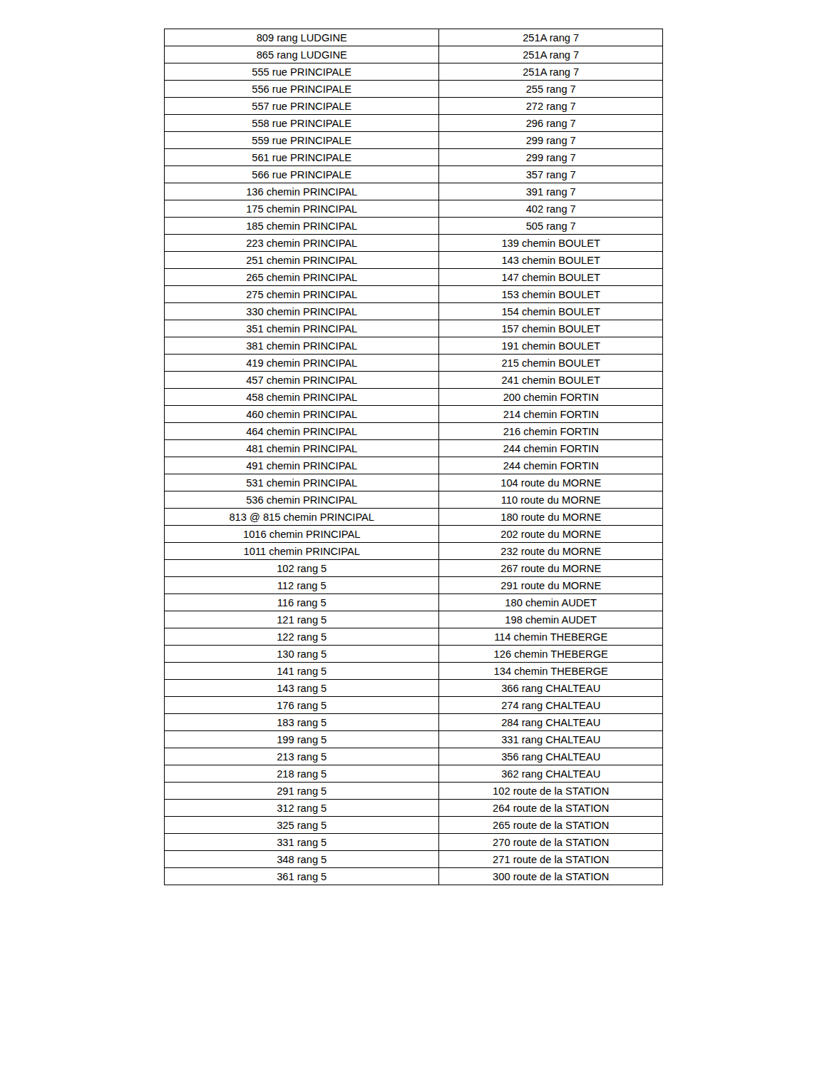| 809 rang LUDGINE | 251A rang 7 |
| 865 rang LUDGINE | 251A rang 7 |
| 555 rue PRINCIPALE | 251A rang 7 |
| 556 rue PRINCIPALE | 255 rang 7 |
| 557 rue PRINCIPALE | 272 rang 7 |
| 558 rue PRINCIPALE | 296 rang 7 |
| 559 rue PRINCIPALE | 299 rang 7 |
| 561 rue PRINCIPALE | 299 rang 7 |
| 566 rue PRINCIPALE | 357 rang 7 |
| 136 chemin PRINCIPAL | 391 rang 7 |
| 175 chemin PRINCIPAL | 402 rang 7 |
| 185 chemin PRINCIPAL | 505 rang 7 |
| 223 chemin PRINCIPAL | 139 chemin BOULET |
| 251 chemin PRINCIPAL | 143 chemin BOULET |
| 265 chemin PRINCIPAL | 147 chemin BOULET |
| 275 chemin PRINCIPAL | 153 chemin BOULET |
| 330 chemin PRINCIPAL | 154 chemin BOULET |
| 351 chemin PRINCIPAL | 157 chemin BOULET |
| 381 chemin PRINCIPAL | 191 chemin BOULET |
| 419 chemin PRINCIPAL | 215 chemin BOULET |
| 457 chemin PRINCIPAL | 241 chemin BOULET |
| 458 chemin PRINCIPAL | 200 chemin FORTIN |
| 460 chemin PRINCIPAL | 214 chemin FORTIN |
| 464 chemin PRINCIPAL | 216 chemin FORTIN |
| 481 chemin PRINCIPAL | 244 chemin FORTIN |
| 491 chemin PRINCIPAL | 244 chemin FORTIN |
| 531 chemin PRINCIPAL | 104 route du MORNE |
| 536 chemin PRINCIPAL | 110 route du MORNE |
| 813 @ 815 chemin PRINCIPAL | 180 route du MORNE |
| 1016 chemin PRINCIPAL | 202 route du MORNE |
| 1011 chemin PRINCIPAL | 232 route du MORNE |
| 102 rang 5 | 267 route du MORNE |
| 112 rang 5 | 291 route du MORNE |
| 116 rang 5 | 180 chemin AUDET |
| 121 rang 5 | 198 chemin AUDET |
| 122 rang 5 | 114 chemin THEBERGE |
| 130 rang 5 | 126 chemin THEBERGE |
| 141 rang 5 | 134 chemin THEBERGE |
| 143 rang 5 | 366 rang CHALTEAU |
| 176 rang 5 | 274 rang CHALTEAU |
| 183 rang 5 | 284 rang CHALTEAU |
| 199 rang 5 | 331 rang CHALTEAU |
| 213 rang 5 | 356 rang CHALTEAU |
| 218 rang 5 | 362 rang CHALTEAU |
| 291 rang 5 | 102 route de la STATION |
| 312 rang 5 | 264 route de la STATION |
| 325 rang 5 | 265 route de la STATION |
| 331 rang 5 | 270 route de la STATION |
| 348 rang 5 | 271 route de la STATION |
| 361 rang 5 | 300 route de la STATION |